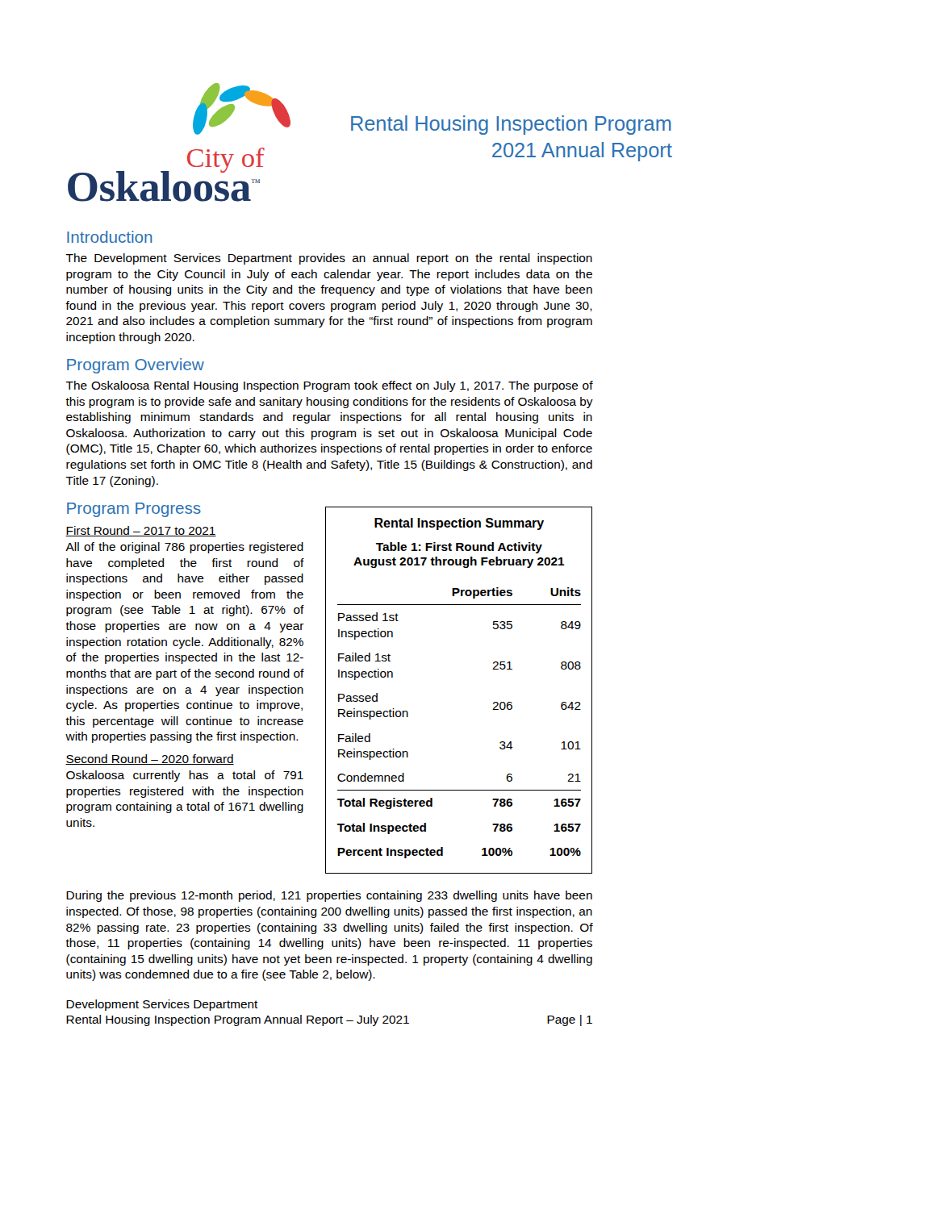City of
Oskaloosa™
Rental Housing Inspection Program
2021 Annual Report
Introduction
The Development Services Department provides an annual report on the rental inspection program to the City Council in July of each calendar year. The report includes data on the number of housing units in the City and the frequency and type of violations that have been found in the previous year. This report covers program period July 1, 2020 through June 30, 2021 and also includes a completion summary for the “first round” of inspections from program inception through 2020.
Program Overview
The Oskaloosa Rental Housing Inspection Program took effect on July 1, 2017. The purpose of this program is to provide safe and sanitary housing conditions for the residents of Oskaloosa by establishing minimum standards and regular inspections for all rental housing units in Oskaloosa. Authorization to carry out this program is set out in Oskaloosa Municipal Code (OMC), Title 15, Chapter 60, which authorizes inspections of rental properties in order to enforce regulations set forth in OMC Title 8 (Health and Safety), Title 15 (Buildings & Construction), and Title 17 (Zoning).
Rental Inspection Summary
Table 1: First Round Activity
August 2017 through February 2021
| | Properties | Units |
| --- | --- | --- |
| Passed 1st Inspection | 535 | 849 |
| Failed 1st Inspection | 251 | 808 |
| Passed Reinspection | 206 | 642 |
| Failed Reinspection | 34 | 101 |
| Condemned | 6 | 21 |
| Total Registered | 786 | 1657 |
| Total Inspected | 786 | 1657 |
| Percent Inspected | 100% | 100% |
Program Progress
First Round – 2017 to 2021
All of the original 786 properties registered have completed the first round of inspections and have either passed inspection or been removed from the program (see Table 1 at right). 67% of those properties are now on a 4 year inspection rotation cycle. Additionally, 82% of the properties inspected in the last 12-months that are part of the second round of inspections are on a 4 year inspection cycle. As properties continue to improve, this percentage will continue to increase with properties passing the first inspection.
Second Round – 2020 forward
Oskaloosa currently has a total of 791 properties registered with the inspection program containing a total of 1671 dwelling units.
During the previous 12-month period, 121 properties containing 233 dwelling units have been inspected. Of those, 98 properties (containing 200 dwelling units) passed the first inspection, an 82% passing rate. 23 properties (containing 33 dwelling units) failed the first inspection. Of those, 11 properties (containing 14 dwelling units) have been re-inspected. 11 properties (containing 15 dwelling units) have not yet been re-inspected. 1 property (containing 4 dwelling units) was condemned due to a fire (see Table 2, below).
Development Services Department
Rental Housing Inspection Program Annual Report – July 2021
Page | 1